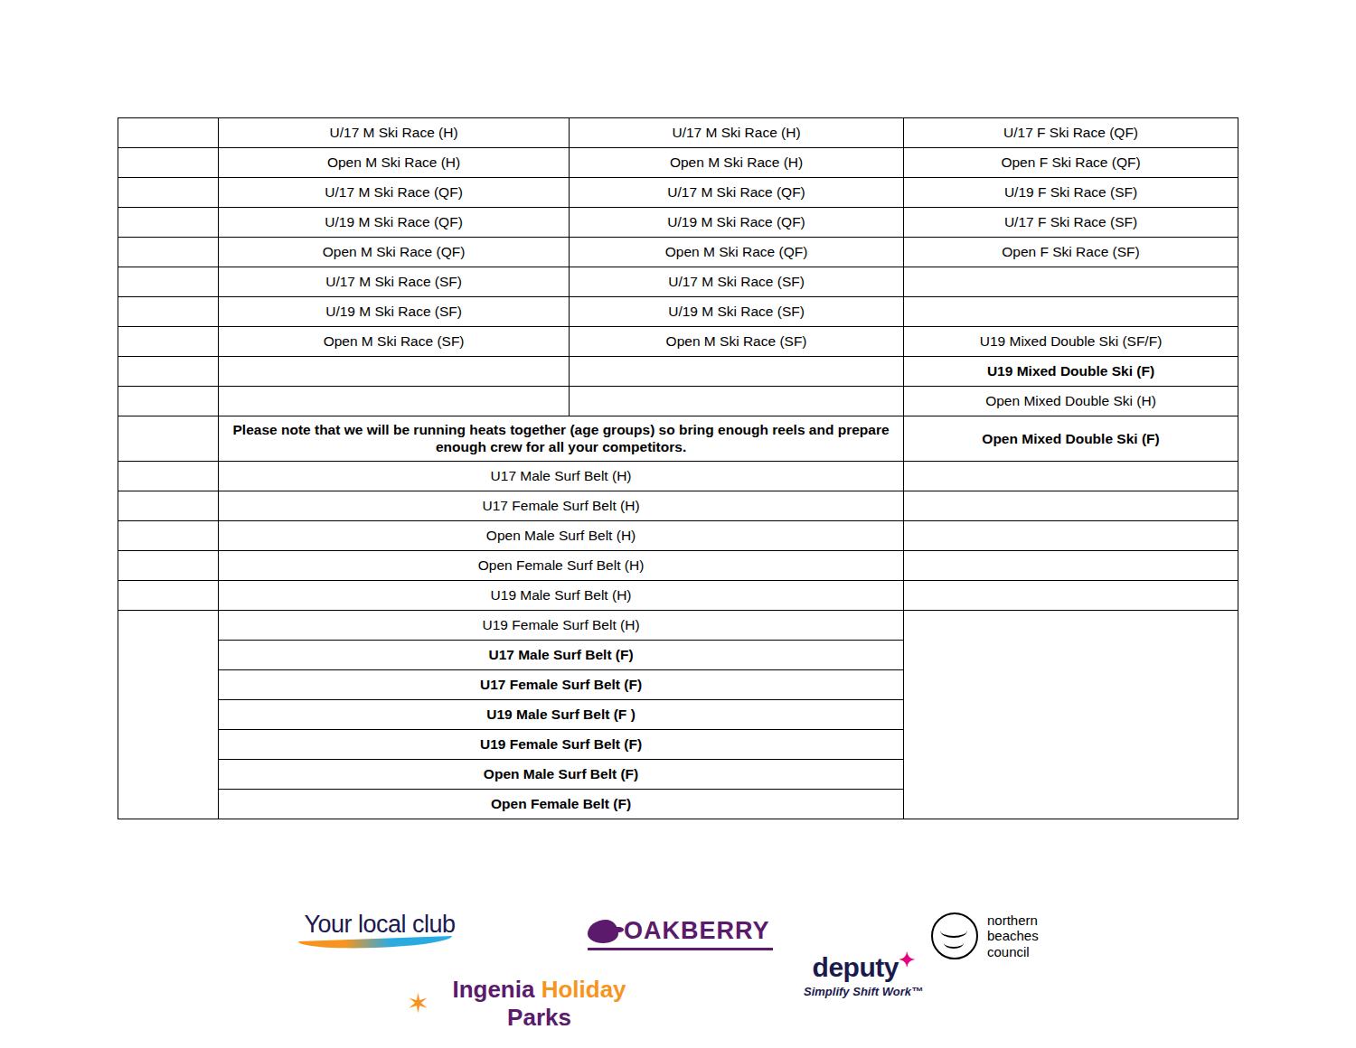| | U/17 M Ski Race (H) | U/17 M Ski Race (H) | U/17 F Ski Race (QF) |
| | Open M Ski Race (H) | Open M Ski Race (H) | Open F Ski Race (QF) |
| | U/17 M Ski Race (QF) | U/17 M Ski Race (QF) | U/19 F Ski Race (SF) |
| | U/19 M Ski Race (QF) | U/19 M Ski Race (QF) | U/17 F Ski Race (SF) |
| | Open M Ski Race (QF) | Open M Ski Race (QF) | Open F Ski Race (SF) |
| | U/17 M Ski Race (SF) | U/17 M Ski Race (SF) | |
| | U/19 M Ski Race (SF) | U/19 M Ski Race (SF) | |
| | Open M Ski Race (SF) | Open M Ski Race (SF) | U19 Mixed Double Ski (SF/F) |
| | | | U19 Mixed Double Ski (F) |
| | | | Open Mixed Double Ski (H) |
| | Please note that we will be running heats together (age groups) so bring enough reels and prepare enough crew for all your competitors. | Open Mixed Double Ski (F) |
| | U17 Male Surf Belt (H) | |
| | U17 Female Surf Belt (H) | |
| | Open Male Surf Belt (H) | |
| | Open Female Surf Belt (H) | |
| | U19 Male Surf Belt (H) | |
| | U19 Female Surf Belt (H) | |
| U17 Male Surf Belt (F) |
| U17 Female Surf Belt (F) |
| U19 Male Surf Belt (F ) |
| U19 Female Surf Belt (F) |
| Open Male Surf Belt (F) |
| Open Female Belt (F) |
Your local club
OAKBERRY
deputy✦
Simplify Shift Work™
northern
beaches
council
✶
Ingenia Holiday Parks